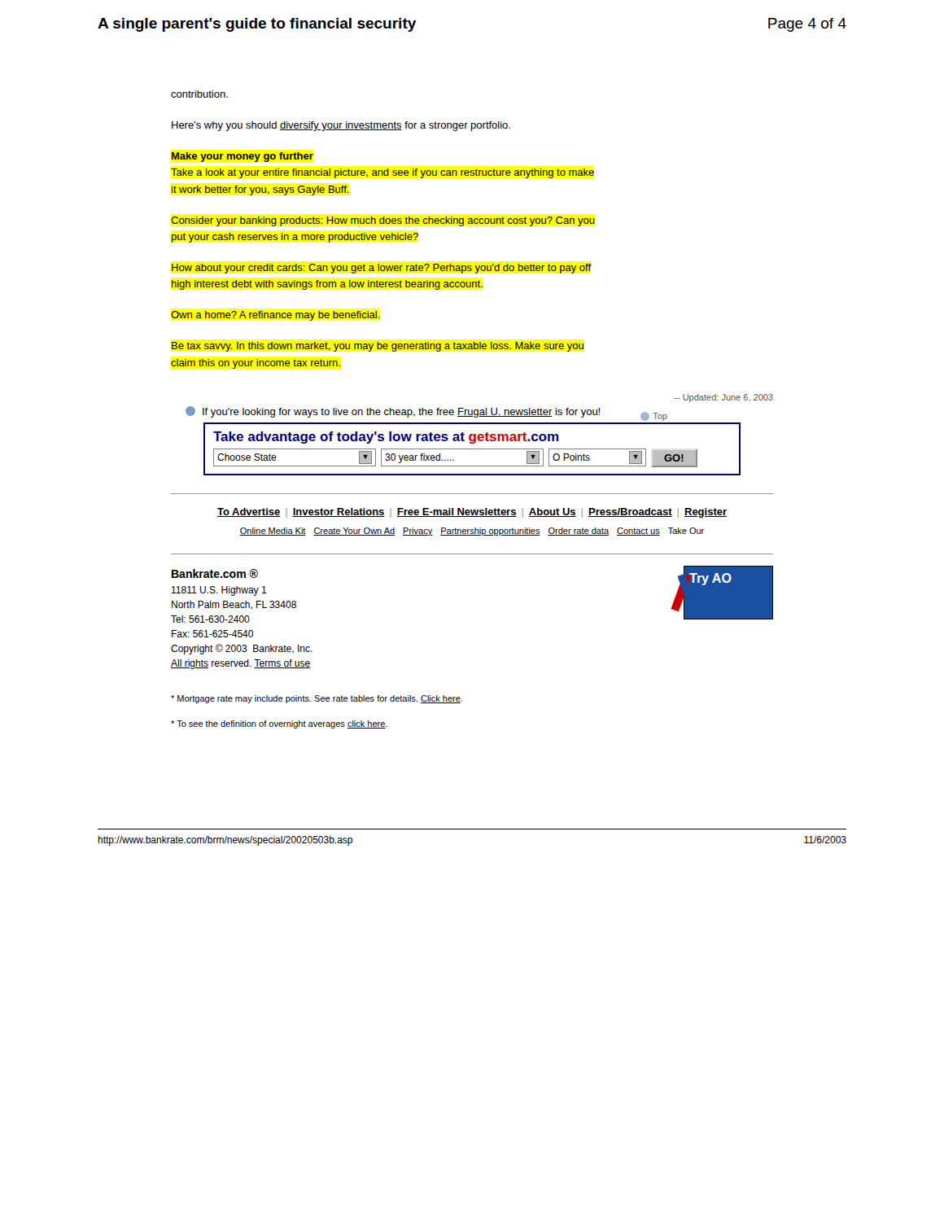A single parent's guide to financial security
Page 4 of 4
contribution.
Here's why you should diversify your investments for a stronger portfolio.
Make your money go further
Take a look at your entire financial picture, and see if you can restructure anything to make
it work better for you, says Gayle Buff.
Consider your banking products: How much does the checking account cost you? Can you
put your cash reserves in a more productive vehicle?
How about your credit cards: Can you get a lower rate? Perhaps you'd do better to pay off
high interest debt with savings from a low interest bearing account.
Own a home? A refinance may be beneficial.
Be tax savvy. In this down market, you may be generating a taxable loss. Make sure you
claim this on your income tax return.
-- Updated: June 6, 2003
If you're looking for ways to live on the cheap, the free Frugal U. newsletter is for you!
Top
Take advantage of today's low rates at getsmart.com
Choose State▼
30 year fixed.....▼
O Points▼
GO!
To Advertise|Investor Relations|Free E-mail Newsletters|About Us|Press/Broadcast|Register
Online Media Kit Create Your Own Ad Privacy Partnership opportunities Order rate data Contact us Take Our
Bankrate.com ®
11811 U.S. Highway 1
North Palm Beach, FL 33408
Tel: 561-630-2400
Fax: 561-625-4540
Copyright © 2003 Bankrate, Inc.
All rights reserved. Terms of use
Try AO
* Mortgage rate may include points. See rate tables for details. Click here.
* To see the definition of overnight averages click here.
http://www.bankrate.com/brm/news/special/20020503b.asp
11/6/2003